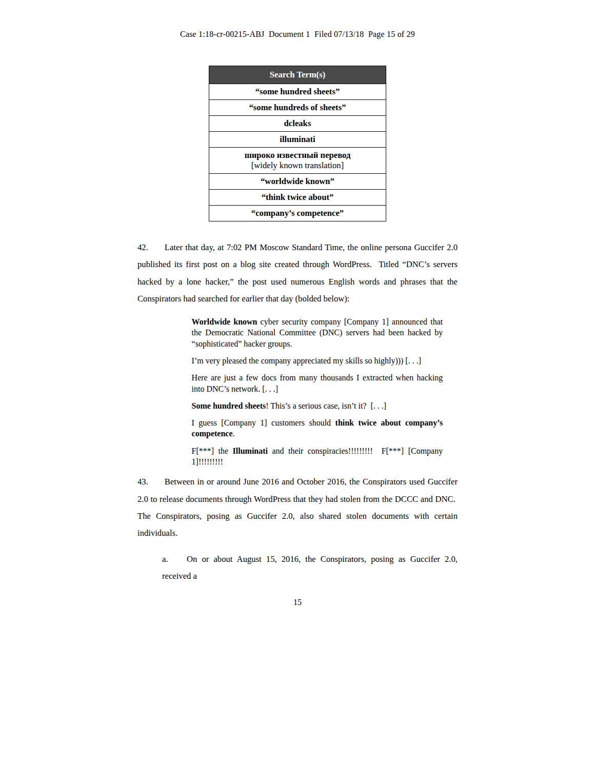Case 1:18-cr-00215-ABJ Document 1 Filed 07/13/18 Page 15 of 29
| Search Term(s) |
| --- |
| “some hundred sheets” |
| “some hundreds of sheets” |
| dcleaks |
| illuminati |
| широко известный перевод [widely known translation] |
| “worldwide known” |
| “think twice about” |
| “company’s competence” |
42. Later that day, at 7:02 PM Moscow Standard Time, the online persona Guccifer 2.0 published its first post on a blog site created through WordPress. Titled “DNC’s servers hacked by a lone hacker,” the post used numerous English words and phrases that the Conspirators had searched for earlier that day (bolded below):
Worldwide known cyber security company [Company 1] announced that the Democratic National Committee (DNC) servers had been hacked by “sophisticated” hacker groups.
I’m very pleased the company appreciated my skills so highly))) [. . .]
Here are just a few docs from many thousands I extracted when hacking into DNC’s network. [. . .]
Some hundred sheets! This’s a serious case, isn’t it? [. . .]
I guess [Company 1] customers should think twice about company’s competence.
F[***] the Illuminati and their conspiracies!!!!!!!!! F[***] [Company 1]!!!!!!!!!
43. Between in or around June 2016 and October 2016, the Conspirators used Guccifer 2.0 to release documents through WordPress that they had stolen from the DCCC and DNC. The Conspirators, posing as Guccifer 2.0, also shared stolen documents with certain individuals.
a. On or about August 15, 2016, the Conspirators, posing as Guccifer 2.0, received a
15